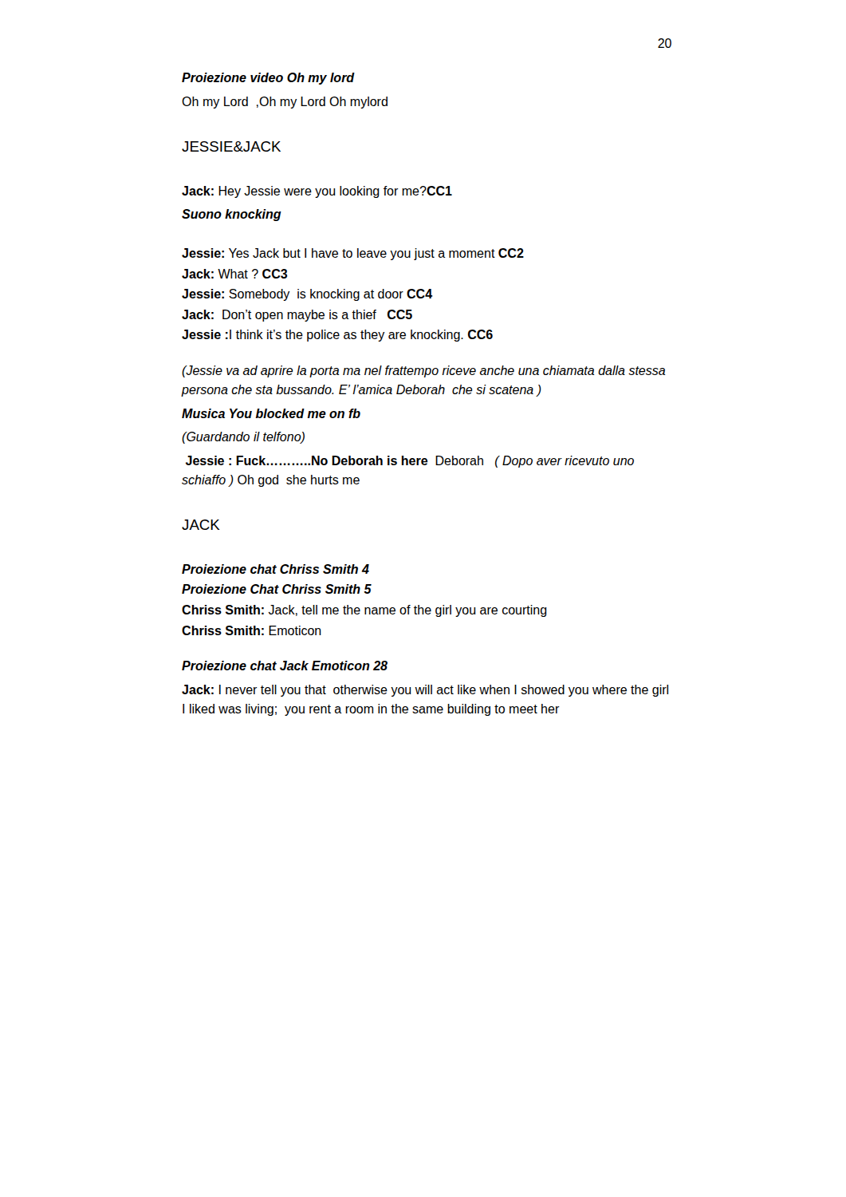20
Proiezione video Oh my lord
Oh my Lord ,Oh my Lord Oh mylord
JESSIE&JACK
Jack: Hey Jessie were you looking for me?CC1
Suono knocking
Jessie: Yes Jack but I have to leave you just a moment CC2
Jack: What ? CC3
Jessie: Somebody is knocking at door CC4
Jack: Don’t open maybe is a thief CC5
Jessie : I think it’s the police as they are knocking. CC6
(Jessie va ad aprire la porta ma nel frattempo riceve anche una chiamata dalla stessa persona che sta bussando. E’ l’amica Deborah che si scatena )
Musica You blocked me on fb
(Guardando il telfono)
Jessie : Fuck………..No Deborah is here Deborah ( Dopo aver ricevuto uno schiaffo ) Oh god she hurts me
JACK
Proiezione chat Chriss Smith 4
Proiezione Chat Chriss Smith 5
Chriss Smith: Jack, tell me the name of the girl you are courting
Chriss Smith: Emoticon
Proiezione chat Jack Emoticon 28
Jack: I never tell you that otherwise you will act like when I showed you where the girl I liked was living; you rent a room in the same building to meet her